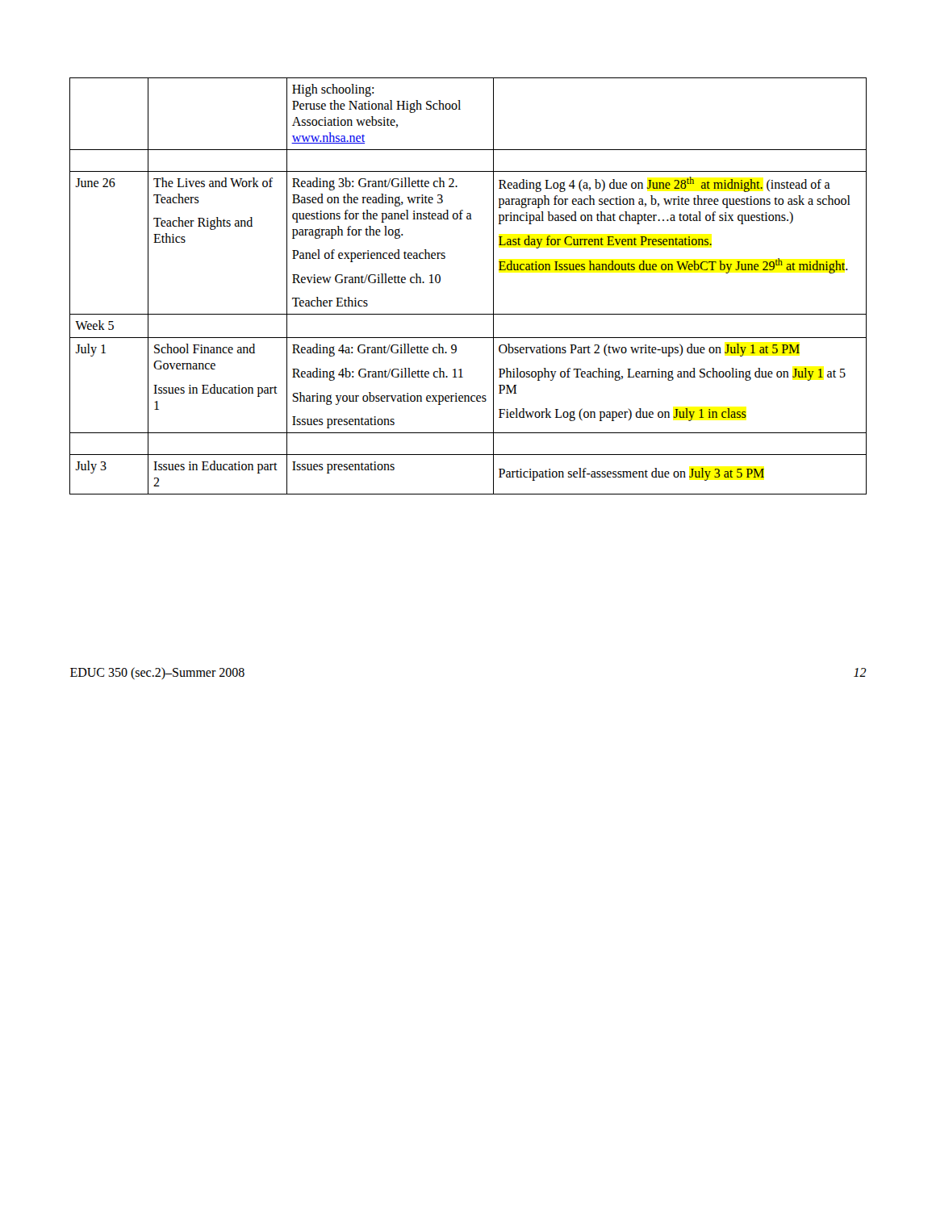| | | High schooling: Peruse the National High School Association website, www.nhsa.net | |
| June 26 | The Lives and Work of Teachers Teacher Rights and Ethics | Reading 3b: Grant/Gillette ch 2. Based on the reading, write 3 questions for the panel instead of a paragraph for the log. Panel of experienced teachers Review Grant/Gillette ch. 10 Teacher Ethics | Reading Log 4 (a, b) due on June 28 th at midnight. (instead of a paragraph for each section a, b, write three questions to ask a school principal based on that chapter…a total of six questions.) Last day for Current Event Presentations. Education Issues handouts due on WebCT by June 29 th at midnight . |
| Week 5 | | | |
| July 1 | School Finance and Governance Issues in Education part 1 | Reading 4a: Grant/Gillette ch. 9 Reading 4b: Grant/Gillette ch. 11 Sharing your observation experiences Issues presentations | Observations Part 2 (two write-ups) due on July 1 at 5 PM Philosophy of Teaching, Learning and Schooling due on July 1 at 5 PM Fieldwork Log (on paper) due on July 1 in class |
| July 3 | Issues in Education part 2 | Issues presentations | Participation self-assessment due on July 3 at 5 PM |
EDUC 350 (sec.2)–Summer 2008 12